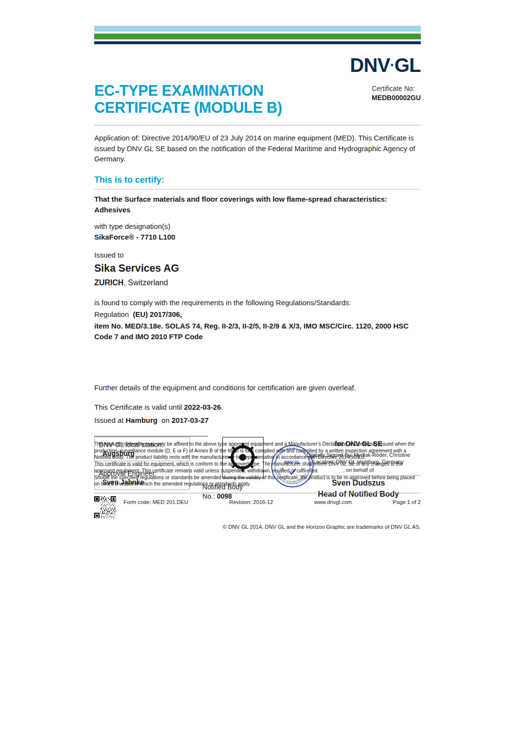DNV·GL
EC-TYPE EXAMINATION
CERTIFICATE (MODULE B)
Certificate No:
MEDB00002GU
Application of: Directive 2014/90/EU of 23 July 2014 on marine equipment (MED). This Certificate is issued by DNV GL SE based on the notification of the Federal Maritime and Hydrographic Agency of Germany.
This is to certify:
That the Surface materials and floor coverings with low flame-spread characteristics: Adhesives
with type designation(s)
SikaForce® - 7710 L100
Issued to
Sika Services AG
ZURICH, Switzerland
is found to comply with the requirements in the following Regulations/Standards:
Regulation (EU) 2017/306,
item No. MED/3.18e. SOLAS 74, Reg. II-2/3, II-2/5, II-2/9 & X/3, IMO MSC/Circ. 1120, 2000 HSC Code 7 and IMO 2010 FTP Code
Further details of the equipment and conditions for certification are given overleaf.
This Certificate is valid until 2022-03-26.
Issued at Hamburg on 2017-03-27
DNV GL local station: Augsburg
Approval Engineer: Sven Jahnke
Notified Body
No.: 0098
SAFEGUARDING LIFE, PROPERTY AND THE ENVIRONMENT DNV·GL 18 64
for DNV GL SE
Digitally Signed By: Mydlak-Röder, Christine
Location: DNV GL Hamburg, Germany
, on behalf of
Sven Dudszus
Head of Notified Body
The mark of conformity may only be affixed to the above type approved equipment and a Manufacturer’s Declaration of Conformity issued when the production–surveillance module (D, E or F) of Annex B of the MED is fully complied with and controlled by a written inspection agreement with a Notified Body. The product liability rests with the manufacturer or his representative in accordance with Directive 2014/90/EU.
This certificate is valid for equipment, which is conform to the approved type. The manufacturer shall inform DNV GL SE of any changes to the approved equipment. This certificate remains valid unless suspended, withdrawn, recalled or cancelled.
Should the specified regulations or standards be amended during the validity of this certificate, the product is to be re-approved before being placed on board a vessel to which the amended regulations or standards apply.
Form code: MED 201.DEU Revision: 2016-12 www.dnvgl.com Page 1 of 2
© DNV GL 2014. DNV GL and the Horizon Graphic are trademarks of DNV GL AS.